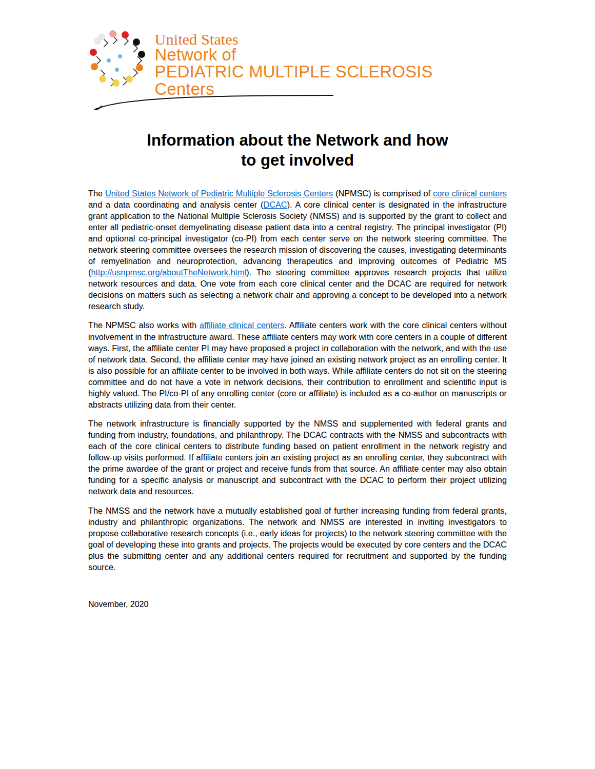United States
Network of
PEDIATRIC MULTIPLE SCLEROSIS
Centers
Information about the Network and how
to get involved
The United States Network of Pediatric Multiple Sclerosis Centers (NPMSC) is comprised of core clinical centers and a data coordinating and analysis center (DCAC). A core clinical center is designated in the infrastructure grant application to the National Multiple Sclerosis Society (NMSS) and is supported by the grant to collect and enter all pediatric-onset demyelinating disease patient data into a central registry. The principal investigator (PI) and optional co-principal investigator (co-PI) from each center serve on the network steering committee. The network steering committee oversees the research mission of discovering the causes, investigating determinants of remyelination and neuroprotection, advancing therapeutics and improving outcomes of Pediatric MS (http://usnpmsc.org/aboutTheNetwork.html). The steering committee approves research projects that utilize network resources and data. One vote from each core clinical center and the DCAC are required for network decisions on matters such as selecting a network chair and approving a concept to be developed into a network research study.
The NPMSC also works with affiliate clinical centers. Affiliate centers work with the core clinical centers without involvement in the infrastructure award. These affiliate centers may work with core centers in a couple of different ways. First, the affiliate center PI may have proposed a project in collaboration with the network, and with the use of network data. Second, the affiliate center may have joined an existing network project as an enrolling center. It is also possible for an affiliate center to be involved in both ways. While affiliate centers do not sit on the steering committee and do not have a vote in network decisions, their contribution to enrollment and scientific input is highly valued. The PI/co-PI of any enrolling center (core or affiliate) is included as a co-author on manuscripts or abstracts utilizing data from their center.
The network infrastructure is financially supported by the NMSS and supplemented with federal grants and funding from industry, foundations, and philanthropy. The DCAC contracts with the NMSS and subcontracts with each of the core clinical centers to distribute funding based on patient enrollment in the network registry and follow-up visits performed. If affiliate centers join an existing project as an enrolling center, they subcontract with the prime awardee of the grant or project and receive funds from that source. An affiliate center may also obtain funding for a specific analysis or manuscript and subcontract with the DCAC to perform their project utilizing network data and resources.
The NMSS and the network have a mutually established goal of further increasing funding from federal grants, industry and philanthropic organizations. The network and NMSS are interested in inviting investigators to propose collaborative research concepts (i.e., early ideas for projects) to the network steering committee with the goal of developing these into grants and projects. The projects would be executed by core centers and the DCAC plus the submitting center and any additional centers required for recruitment and supported by the funding source.
November, 2020